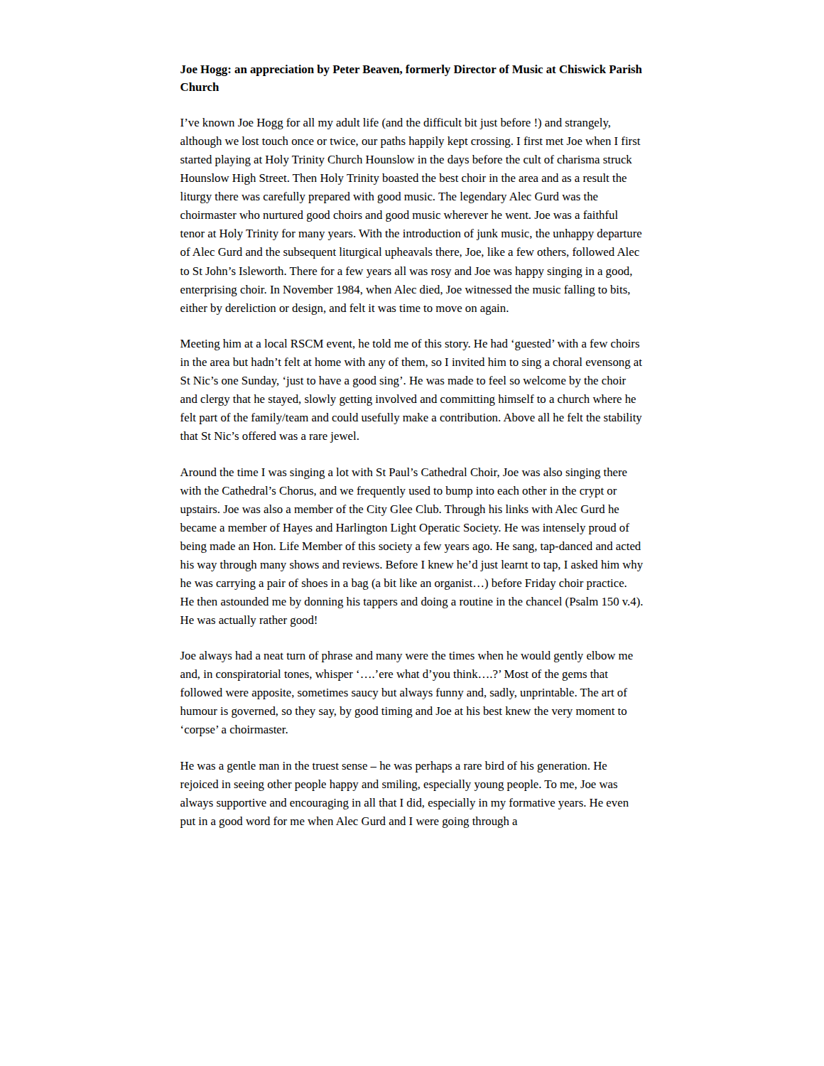Joe Hogg: an appreciation by Peter Beaven, formerly Director of Music at Chiswick Parish Church
I’ve known Joe Hogg for all my adult life (and the difficult bit just before !) and strangely, although we lost touch once or twice, our paths happily kept crossing. I first met Joe when I first started playing at Holy Trinity Church Hounslow in the days before the cult of charisma struck Hounslow High Street. Then Holy Trinity boasted the best choir in the area and as a result the liturgy there was carefully prepared with good music. The legendary Alec Gurd was the choirmaster who nurtured good choirs and good music wherever he went. Joe was a faithful tenor at Holy Trinity for many years. With the introduction of junk music, the unhappy departure of Alec Gurd and the subsequent liturgical upheavals there, Joe, like a few others, followed Alec to St John’s Isleworth. There for a few years all was rosy and Joe was happy singing in a good, enterprising choir. In November 1984, when Alec died, Joe witnessed the music falling to bits, either by dereliction or design, and felt it was time to move on again.
Meeting him at a local RSCM event, he told me of this story. He had ‘guested’ with a few choirs in the area but hadn’t felt at home with any of them, so I invited him to sing a choral evensong at St Nic’s one Sunday, ‘just to have a good sing’. He was made to feel so welcome by the choir and clergy that he stayed, slowly getting involved and committing himself to a church where he felt part of the family/team and could usefully make a contribution. Above all he felt the stability that St Nic’s offered was a rare jewel.
Around the time I was singing a lot with St Paul’s Cathedral Choir, Joe was also singing there with the Cathedral’s Chorus, and we frequently used to bump into each other in the crypt or upstairs. Joe was also a member of the City Glee Club. Through his links with Alec Gurd he became a member of Hayes and Harlington Light Operatic Society. He was intensely proud of being made an Hon. Life Member of this society a few years ago. He sang, tap-danced and acted his way through many shows and reviews. Before I knew he’d just learnt to tap, I asked him why he was carrying a pair of shoes in a bag (a bit like an organist…) before Friday choir practice. He then astounded me by donning his tappers and doing a routine in the chancel (Psalm 150 v.4). He was actually rather good!
Joe always had a neat turn of phrase and many were the times when he would gently elbow me and, in conspiratorial tones, whisper ‘….’ere what d’you think….?’ Most of the gems that followed were apposite, sometimes saucy but always funny and, sadly, unprintable. The art of humour is governed, so they say, by good timing and Joe at his best knew the very moment to ‘corpse’ a choirmaster.
He was a gentle man in the truest sense – he was perhaps a rare bird of his generation. He rejoiced in seeing other people happy and smiling, especially young people. To me, Joe was always supportive and encouraging in all that I did, especially in my formative years. He even put in a good word for me when Alec Gurd and I were going through a